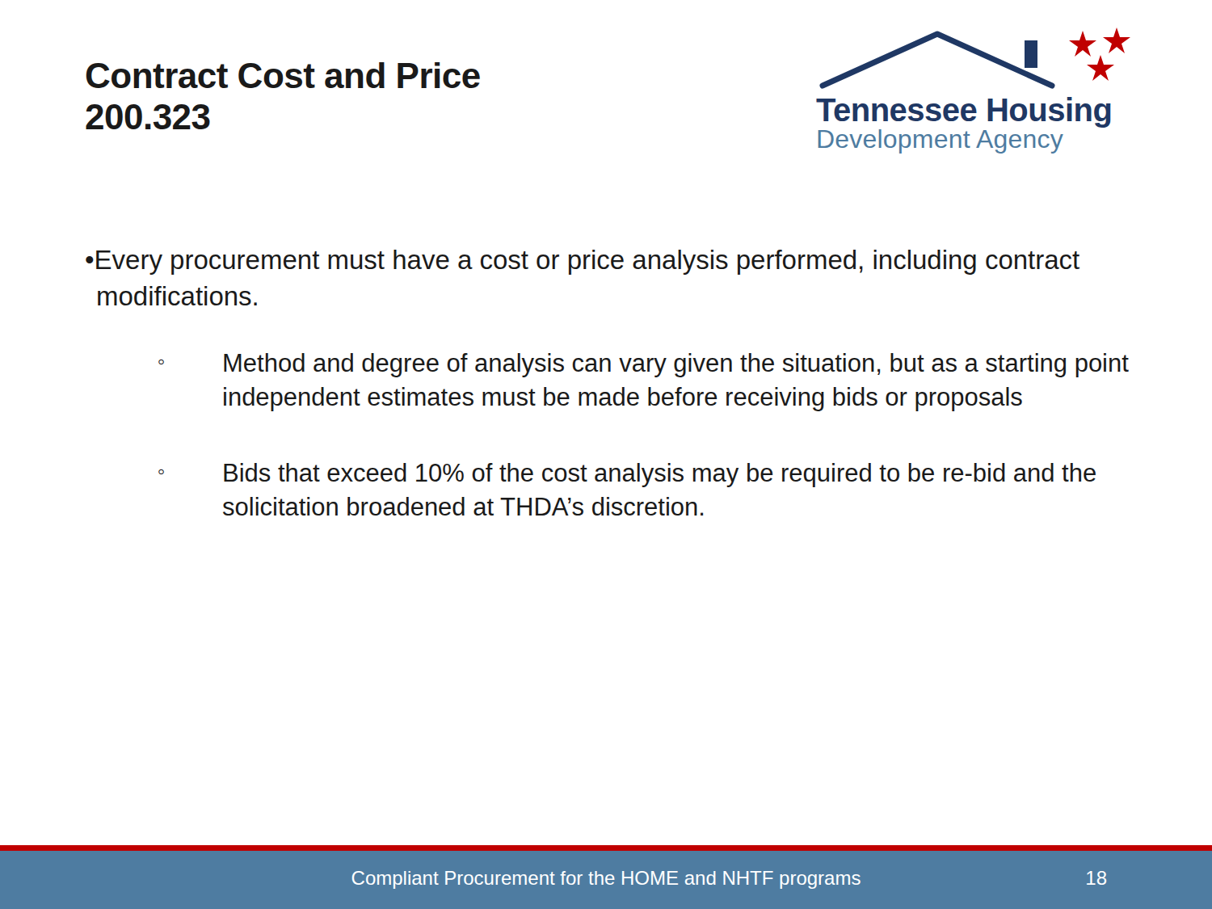Contract Cost and Price
200.323
Tennessee Housing
Development Agency
•Every procurement must have a cost or price analysis performed, including contract modifications.
Method and degree of analysis can vary given the situation, but as a starting point independent estimates must be made before receiving bids or proposals
Bids that exceed 10% of the cost analysis may be required to be re-bid and the solicitation broadened at THDA’s discretion.
Compliant Procurement for the HOME and NHTF programs
18